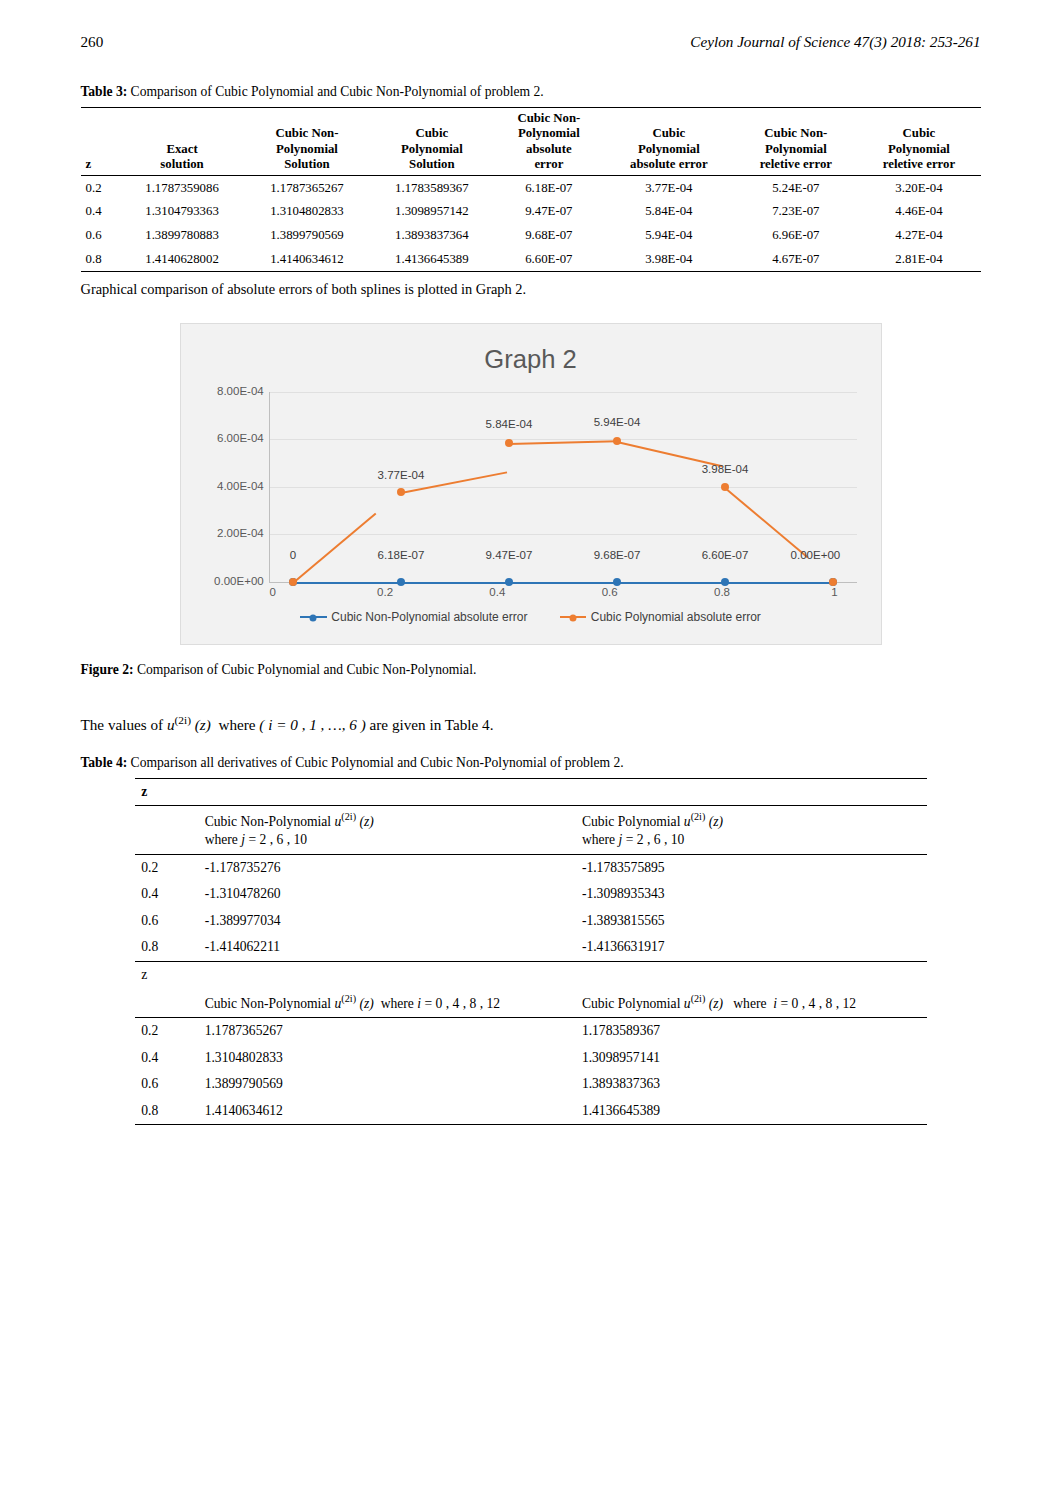260
Ceylon Journal of Science 47(3) 2018: 253-261
Table 3: Comparison of Cubic Polynomial and Cubic Non-Polynomial of problem 2.
| z | Exact solution | Cubic Non- Polynomial Solution | Cubic Polynomial Solution | Cubic Non- Polynomial absolute error | Cubic Polynomial absolute error | Cubic Non- Polynomial reletive error | Cubic Polynomial reletive error |
| --- | --- | --- | --- | --- | --- | --- | --- |
| 0.2 | 1.1787359086 | 1.1787365267 | 1.1783589367 | 6.18E-07 | 3.77E-04 | 5.24E-07 | 3.20E-04 |
| 0.4 | 1.3104793363 | 1.3104802833 | 1.3098957142 | 9.47E-07 | 5.84E-04 | 7.23E-07 | 4.46E-04 |
| 0.6 | 1.3899780883 | 1.3899790569 | 1.3893837364 | 9.68E-07 | 5.94E-04 | 6.96E-07 | 4.27E-04 |
| 0.8 | 1.4140628002 | 1.4140634612 | 1.4136645389 | 6.60E-07 | 3.98E-04 | 4.67E-07 | 2.81E-04 |
Graphical comparison of absolute errors of both splines is plotted in Graph 2.
Graph 2
8.00E-04 6.00E-04 4.00E-04 2.00E-04 0.00E+00
3.77E-04
5.84E-04
5.94E-04
3.98E-04
0
6.18E-07
9.47E-07
9.68E-07
6.60E-07
0.00E+00
0 0.2 0.4 0.6 0.8 1
Cubic Non-Polynomial absolute error Cubic Polynomial absolute error
Figure 2: Comparison of Cubic Polynomial and Cubic Non-Polynomial.
The values of u(2i) (z) where ( i = 0 , 1 , …, 6 ) are given in Table 4.
Table 4: Comparison all derivatives of Cubic Polynomial and Cubic Non-Polynomial of problem 2.
| z | | |
| | Cubic Non-Polynomial u (2i) (z) where j = 2 , 6 , 10 | Cubic Polynomial u (2i) (z) where j = 2 , 6 , 10 |
| 0.2 | -1.178735276 | -1.1783575895 |
| 0.4 | -1.310478260 | -1.3098935343 |
| 0.6 | -1.389977034 | -1.3893815565 |
| 0.8 | -1.414062211 | -1.4136631917 |
| z | | |
| | Cubic Non-Polynomial u (2i) (z) where i = 0 , 4 , 8 , 12 | Cubic Polynomial u (2i) (z) where i = 0 , 4 , 8 , 12 |
| 0.2 | 1.1787365267 | 1.1783589367 |
| 0.4 | 1.3104802833 | 1.3098957141 |
| 0.6 | 1.3899790569 | 1.3893837363 |
| 0.8 | 1.4140634612 | 1.4136645389 |